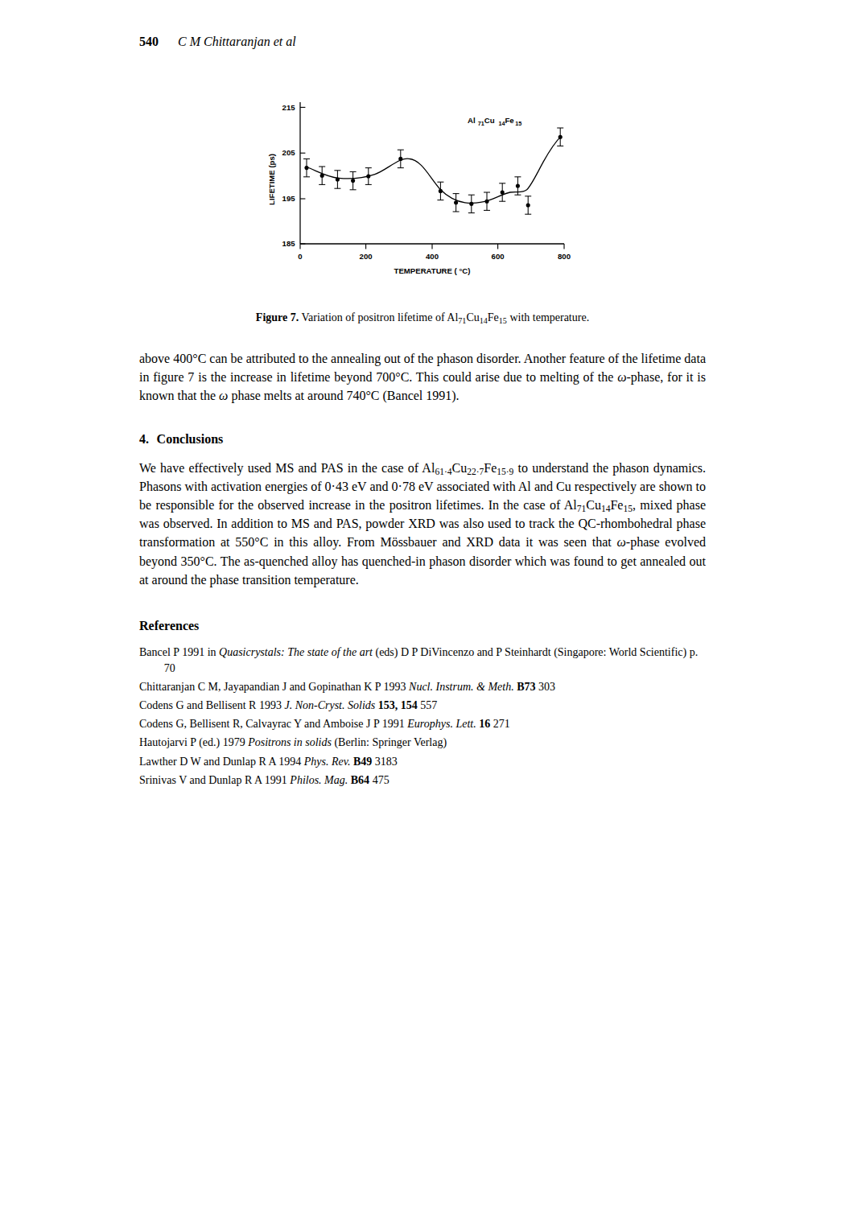540 C M Chittaranjan et al
215 205 195 185 LIFETIME (ps) 0 200 400 600 800 TEMPERATURE ( °C) Al 71 Cu 14 Fe 15
Figure 7. Variation of positron lifetime of Al71Cu14Fe15 with temperature.
above 400°C can be attributed to the annealing out of the phason disorder. Another feature of the lifetime data in figure 7 is the increase in lifetime beyond 700°C. This could arise due to melting of the ω-phase, for it is known that the ω phase melts at around 740°C (Bancel 1991).
4. Conclusions
We have effectively used MS and PAS in the case of Al61·4Cu22·7Fe15·9 to understand the phason dynamics. Phasons with activation energies of 0·43 eV and 0·78 eV associated with Al and Cu respectively are shown to be responsible for the observed increase in the positron lifetimes. In the case of Al71Cu14Fe15, mixed phase was observed. In addition to MS and PAS, powder XRD was also used to track the QC-rhombohedral phase transformation at 550°C in this alloy. From Mössbauer and XRD data it was seen that ω-phase evolved beyond 350°C. The as-quenched alloy has quenched-in phason disorder which was found to get annealed out at around the phase transition temperature.
References
Bancel P 1991 in Quasicrystals: The state of the art (eds) D P DiVincenzo and P Steinhardt (Singapore: World Scientific) p. 70
Chittaranjan C M, Jayapandian J and Gopinathan K P 1993 Nucl. Instrum. & Meth. B73 303
Codens G and Bellisent R 1993 J. Non-Cryst. Solids 153, 154 557
Codens G, Bellisent R, Calvayrac Y and Amboise J P 1991 Europhys. Lett. 16 271
Hautojarvi P (ed.) 1979 Positrons in solids (Berlin: Springer Verlag)
Lawther D W and Dunlap R A 1994 Phys. Rev. B49 3183
Srinivas V and Dunlap R A 1991 Philos. Mag. B64 475